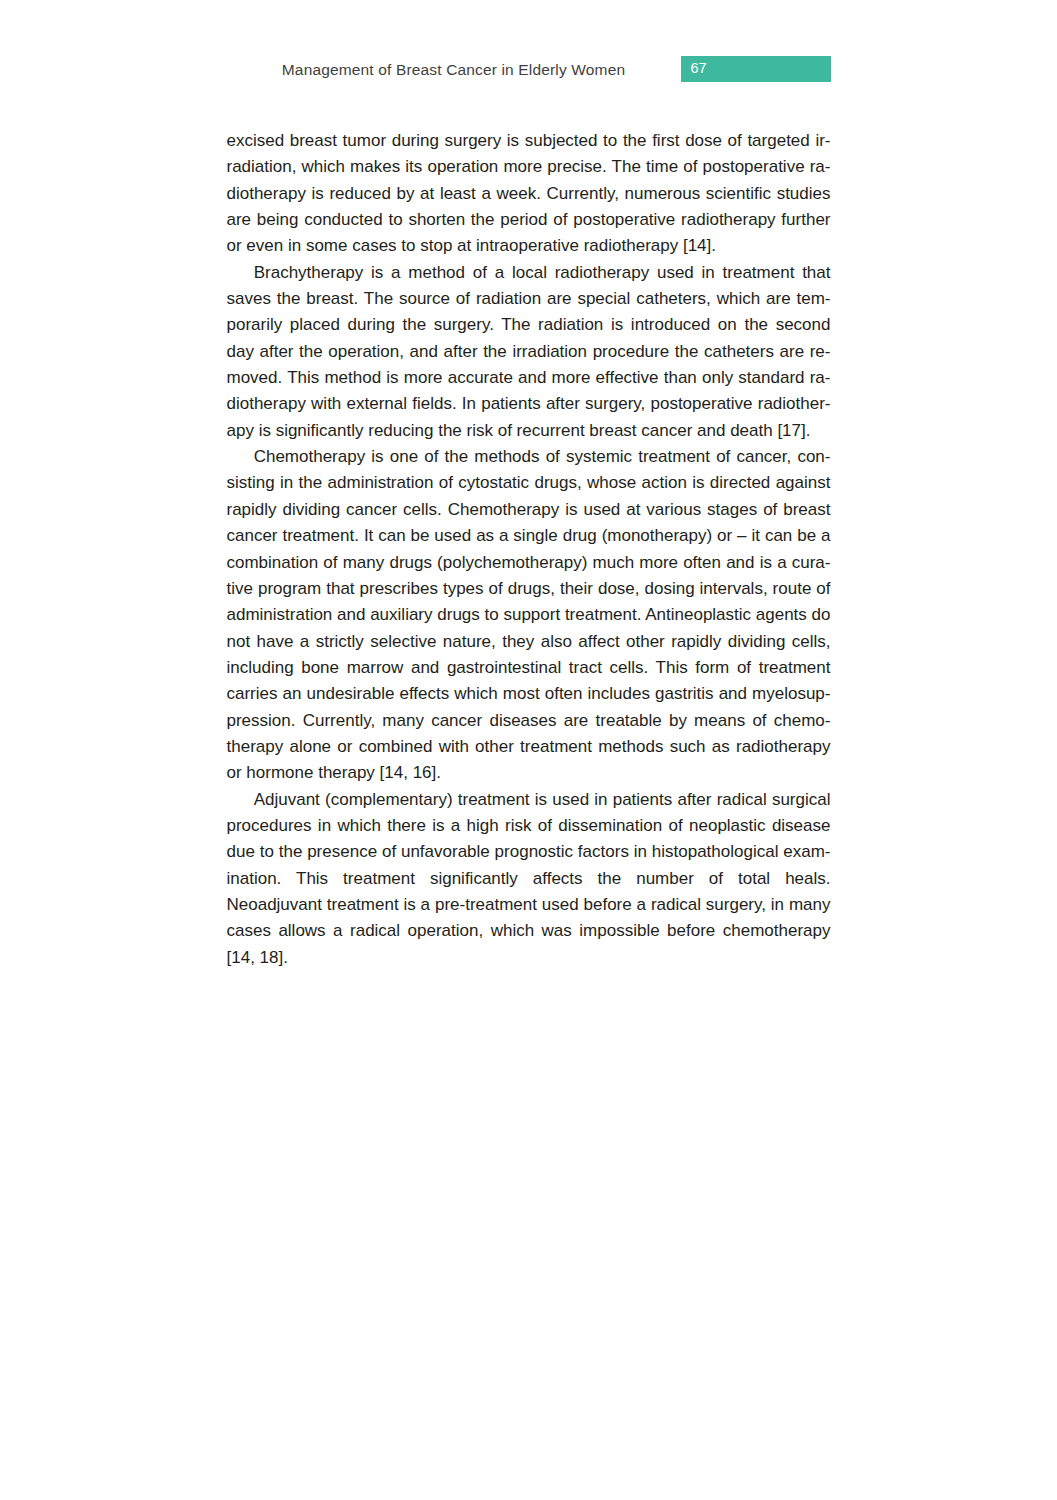Management of Breast Cancer in Elderly Women
67
excised breast tumor during surgery is subjected to the first dose of targeted irradiation, which makes its operation more precise. The time of postoperative radiotherapy is reduced by at least a week. Currently, numerous scientific studies are being conducted to shorten the period of postoperative radiotherapy further or even in some cases to stop at intraoperative radiotherapy [14].
Brachytherapy is a method of a local radiotherapy used in treatment that saves the breast. The source of radiation are special catheters, which are temporarily placed during the surgery. The radiation is introduced on the second day after the operation, and after the irradiation procedure the catheters are removed. This method is more accurate and more effective than only standard radiotherapy with external fields. In patients after surgery, postoperative radiotherapy is significantly reducing the risk of recurrent breast cancer and death [17].
Chemotherapy is one of the methods of systemic treatment of cancer, consisting in the administration of cytostatic drugs, whose action is directed against rapidly dividing cancer cells. Chemotherapy is used at various stages of breast cancer treatment. It can be used as a single drug (monotherapy) or – it can be a combination of many drugs (polychemotherapy) much more often and is a curative program that prescribes types of drugs, their dose, dosing intervals, route of administration and auxiliary drugs to support treatment. Antineoplastic agents do not have a strictly selective nature, they also affect other rapidly dividing cells, including bone marrow and gastrointestinal tract cells. This form of treatment carries an undesirable effects which most often includes gastritis and myelosuppression. Currently, many cancer diseases are treatable by means of chemotherapy alone or combined with other treatment methods such as radiotherapy or hormone therapy [14, 16].
Adjuvant (complementary) treatment is used in patients after radical surgical procedures in which there is a high risk of dissemination of neoplastic disease due to the presence of unfavorable prognostic factors in histopathological examination. This treatment significantly affects the number of total heals. Neoadjuvant treatment is a pre-treatment used before a radical surgery, in many cases allows a radical operation, which was impossible before chemotherapy [14, 18].